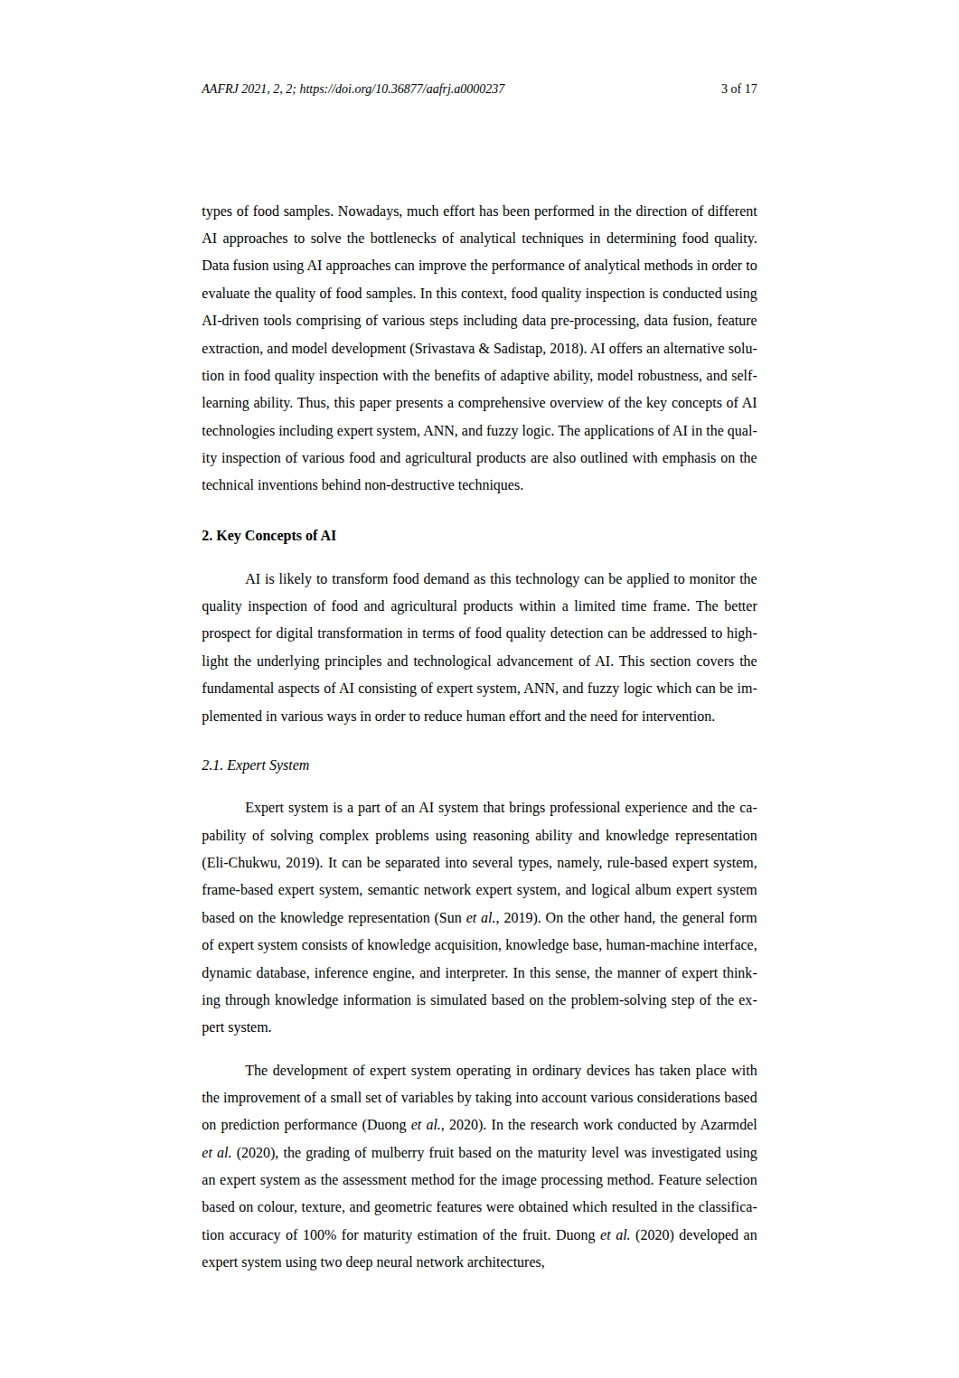AAFRJ 2021, 2, 2; https://doi.org/10.36877/aafrj.a0000237 3 of 17
types of food samples. Nowadays, much effort has been performed in the direction of different AI approaches to solve the bottlenecks of analytical techniques in determining food quality. Data fusion using AI approaches can improve the performance of analytical methods in order to evaluate the quality of food samples. In this context, food quality inspection is conducted using AI-driven tools comprising of various steps including data pre-processing, data fusion, feature extraction, and model development (Srivastava & Sadistap, 2018). AI offers an alternative solution in food quality inspection with the benefits of adaptive ability, model robustness, and self-learning ability. Thus, this paper presents a comprehensive overview of the key concepts of AI technologies including expert system, ANN, and fuzzy logic. The applications of AI in the quality inspection of various food and agricultural products are also outlined with emphasis on the technical inventions behind non-destructive techniques.
2. Key Concepts of AI
AI is likely to transform food demand as this technology can be applied to monitor the quality inspection of food and agricultural products within a limited time frame. The better prospect for digital transformation in terms of food quality detection can be addressed to highlight the underlying principles and technological advancement of AI. This section covers the fundamental aspects of AI consisting of expert system, ANN, and fuzzy logic which can be implemented in various ways in order to reduce human effort and the need for intervention.
2.1. Expert System
Expert system is a part of an AI system that brings professional experience and the capability of solving complex problems using reasoning ability and knowledge representation (Eli-Chukwu, 2019). It can be separated into several types, namely, rule-based expert system, frame-based expert system, semantic network expert system, and logical album expert system based on the knowledge representation (Sun et al., 2019). On the other hand, the general form of expert system consists of knowledge acquisition, knowledge base, human-machine interface, dynamic database, inference engine, and interpreter. In this sense, the manner of expert thinking through knowledge information is simulated based on the problem-solving step of the expert system.
The development of expert system operating in ordinary devices has taken place with the improvement of a small set of variables by taking into account various considerations based on prediction performance (Duong et al., 2020). In the research work conducted by Azarmdel et al. (2020), the grading of mulberry fruit based on the maturity level was investigated using an expert system as the assessment method for the image processing method. Feature selection based on colour, texture, and geometric features were obtained which resulted in the classification accuracy of 100% for maturity estimation of the fruit. Duong et al. (2020) developed an expert system using two deep neural network architectures,